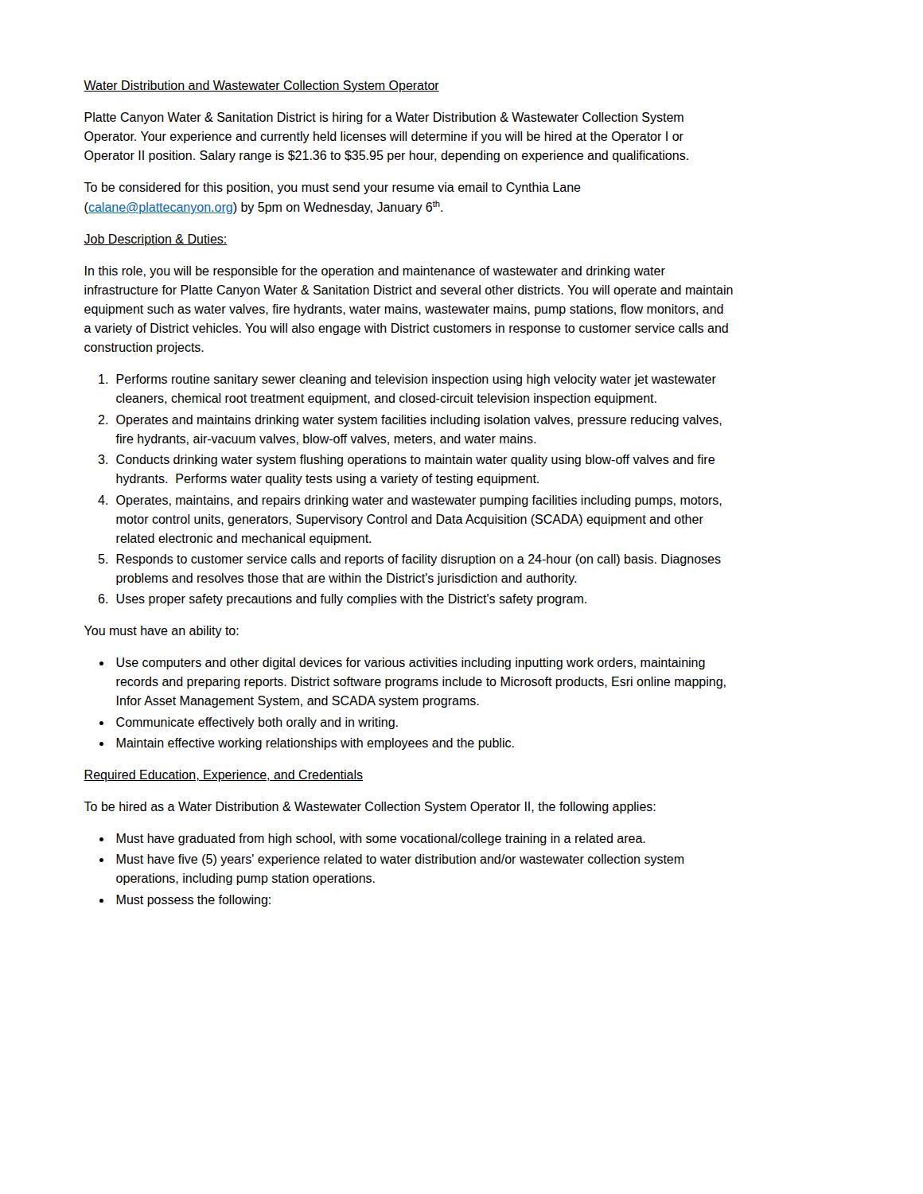Water Distribution and Wastewater Collection System Operator
Platte Canyon Water & Sanitation District is hiring for a Water Distribution & Wastewater Collection System Operator. Your experience and currently held licenses will determine if you will be hired at the Operator I or Operator II position. Salary range is $21.36 to $35.95 per hour, depending on experience and qualifications.
To be considered for this position, you must send your resume via email to Cynthia Lane (calane@plattecanyon.org) by 5pm on Wednesday, January 6th.
Job Description & Duties:
In this role, you will be responsible for the operation and maintenance of wastewater and drinking water infrastructure for Platte Canyon Water & Sanitation District and several other districts. You will operate and maintain equipment such as water valves, fire hydrants, water mains, wastewater mains, pump stations, flow monitors, and a variety of District vehicles. You will also engage with District customers in response to customer service calls and construction projects.
Performs routine sanitary sewer cleaning and television inspection using high velocity water jet wastewater cleaners, chemical root treatment equipment, and closed-circuit television inspection equipment.
Operates and maintains drinking water system facilities including isolation valves, pressure reducing valves, fire hydrants, air-vacuum valves, blow-off valves, meters, and water mains.
Conducts drinking water system flushing operations to maintain water quality using blow-off valves and fire hydrants. Performs water quality tests using a variety of testing equipment.
Operates, maintains, and repairs drinking water and wastewater pumping facilities including pumps, motors, motor control units, generators, Supervisory Control and Data Acquisition (SCADA) equipment and other related electronic and mechanical equipment.
Responds to customer service calls and reports of facility disruption on a 24-hour (on call) basis. Diagnoses problems and resolves those that are within the District's jurisdiction and authority.
Uses proper safety precautions and fully complies with the District's safety program.
You must have an ability to:
Use computers and other digital devices for various activities including inputting work orders, maintaining records and preparing reports. District software programs include to Microsoft products, Esri online mapping, Infor Asset Management System, and SCADA system programs.
Communicate effectively both orally and in writing.
Maintain effective working relationships with employees and the public.
Required Education, Experience, and Credentials
To be hired as a Water Distribution & Wastewater Collection System Operator II, the following applies:
Must have graduated from high school, with some vocational/college training in a related area.
Must have five (5) years' experience related to water distribution and/or wastewater collection system operations, including pump station operations.
Must possess the following: